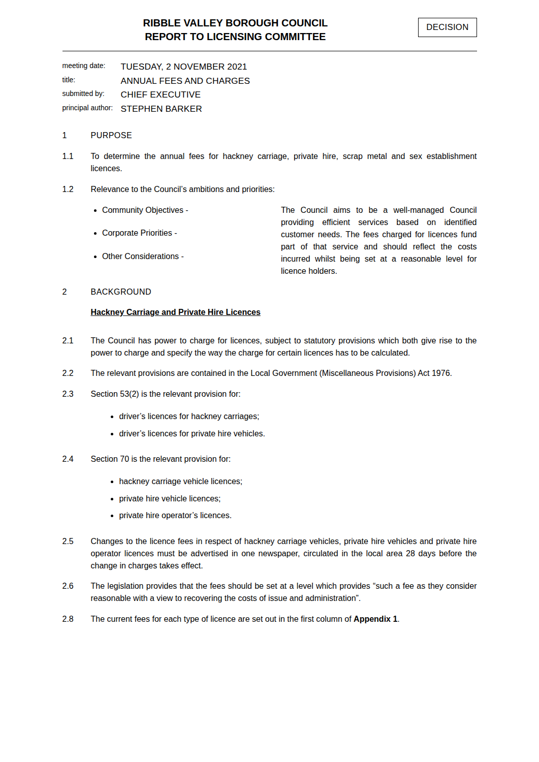DECISION
RIBBLE VALLEY BOROUGH COUNCIL
REPORT TO LICENSING COMMITTEE
| meeting date: | TUESDAY, 2 NOVEMBER 2021 |
| title: | ANNUAL FEES AND CHARGES |
| submitted by: | CHIEF EXECUTIVE |
| principal author: | STEPHEN BARKER |
1
PURPOSE
1.1
To determine the annual fees for hackney carriage, private hire, scrap metal and sex establishment licences.
1.2
Relevance to the Council’s ambitions and priorities:
Community Objectives -
Corporate Priorities -
Other Considerations -
The Council aims to be a well-managed Council providing efficient services based on identified customer needs. The fees charged for licences fund part of that service and should reflect the costs incurred whilst being set at a reasonable level for licence holders.
2
BACKGROUND
Hackney Carriage and Private Hire Licences
2.1
The Council has power to charge for licences, subject to statutory provisions which both give rise to the power to charge and specify the way the charge for certain licences has to be calculated.
2.2
The relevant provisions are contained in the Local Government (Miscellaneous Provisions) Act 1976.
2.3
Section 53(2) is the relevant provision for:
driver’s licences for hackney carriages;
driver’s licences for private hire vehicles.
2.4
Section 70 is the relevant provision for:
hackney carriage vehicle licences;
private hire vehicle licences;
private hire operator’s licences.
2.5
Changes to the licence fees in respect of hackney carriage vehicles, private hire vehicles and private hire operator licences must be advertised in one newspaper, circulated in the local area 28 days before the change in charges takes effect.
2.6
The legislation provides that the fees should be set at a level which provides “such a fee as they consider reasonable with a view to recovering the costs of issue and administration”.
2.8
The current fees for each type of licence are set out in the first column of Appendix 1.